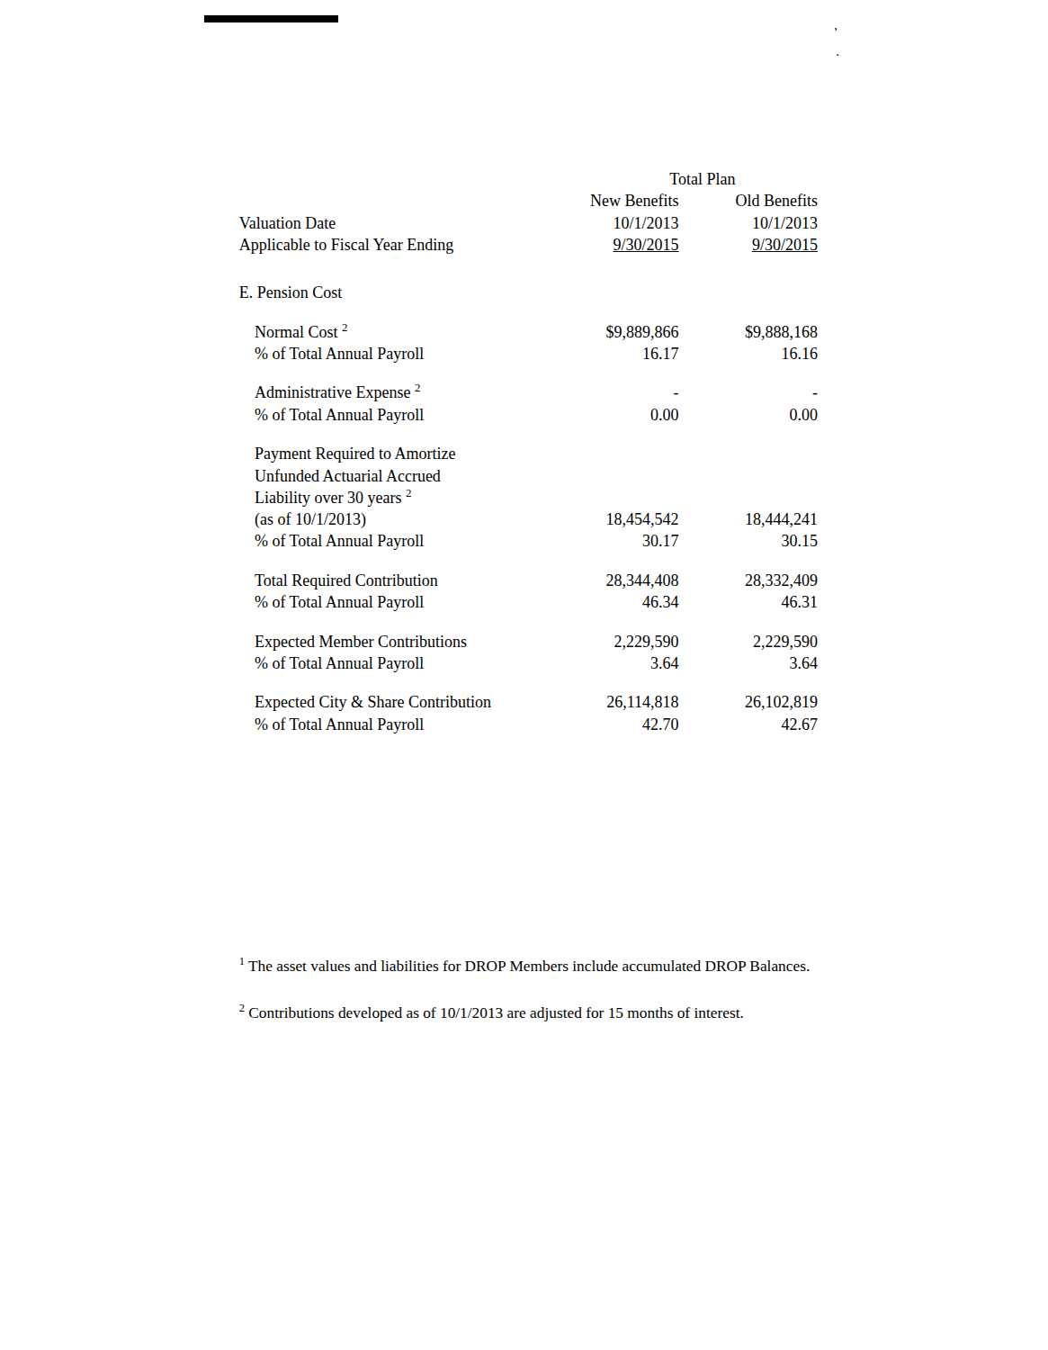,
.
| | Total Plan |
| | New Benefits | Old Benefits |
| Valuation Date | 10/1/2013 | 10/1/2013 |
| Applicable to Fiscal Year Ending | 9/30/2015 | 9/30/2015 |
| E. Pension Cost | | |
| Normal Cost 2 | $9,889,866 | $9,888,168 |
| % of Total Annual Payroll | 16.17 | 16.16 |
| Administrative Expense 2 | - | - |
| % of Total Annual Payroll | 0.00 | 0.00 |
| Payment Required to Amortize | | |
| Unfunded Actuarial Accrued | | |
| Liability over 30 years 2 | | |
| (as of 10/1/2013) | 18,454,542 | 18,444,241 |
| % of Total Annual Payroll | 30.17 | 30.15 |
| Total Required Contribution | 28,344,408 | 28,332,409 |
| % of Total Annual Payroll | 46.34 | 46.31 |
| Expected Member Contributions | 2,229,590 | 2,229,590 |
| % of Total Annual Payroll | 3.64 | 3.64 |
| Expected City & Share Contribution | 26,114,818 | 26,102,819 |
| % of Total Annual Payroll | 42.70 | 42.67 |
1 The asset values and liabilities for DROP Members include accumulated DROP Balances.
2 Contributions developed as of 10/1/2013 are adjusted for 15 months of interest.